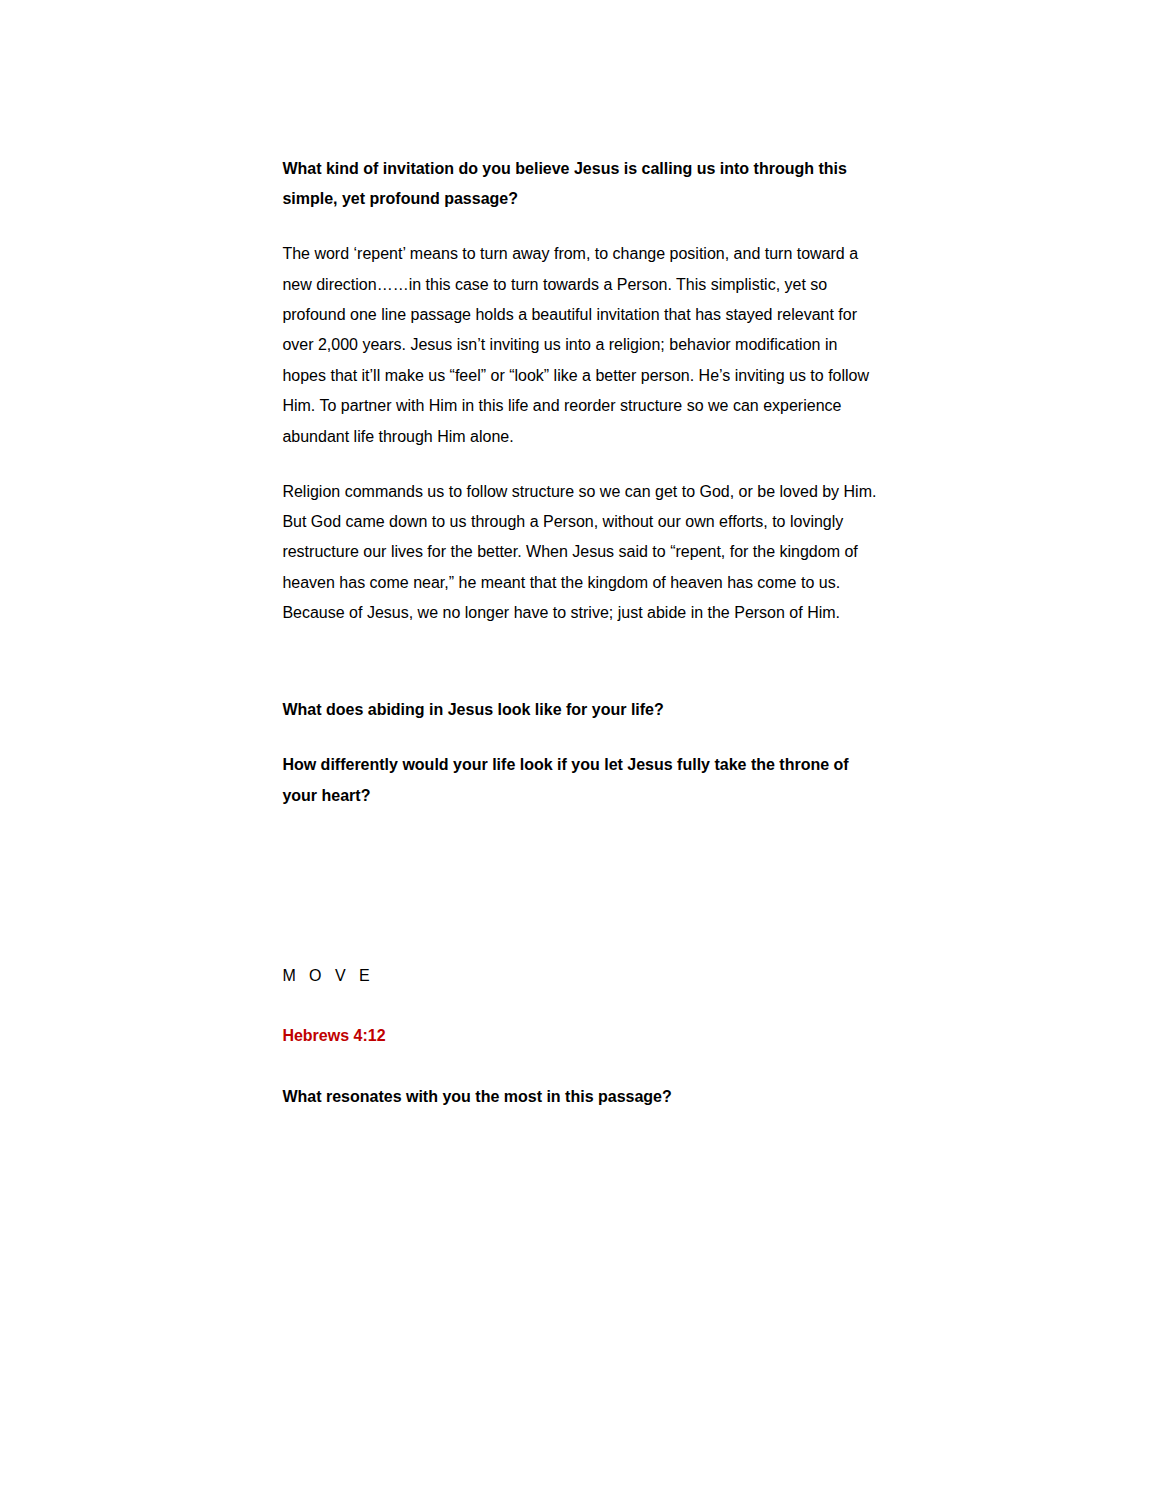What kind of invitation do you believe Jesus is calling us into through this simple, yet profound passage?
The word ‘repent’ means to turn away from, to change position, and turn toward a new direction……in this case to turn towards a Person. This simplistic, yet so profound one line passage holds a beautiful invitation that has stayed relevant for over 2,000 years. Jesus isn’t inviting us into a religion; behavior modification in hopes that it’ll make us “feel” or “look” like a better person. He’s inviting us to follow Him. To partner with Him in this life and reorder structure so we can experience abundant life through Him alone.
Religion commands us to follow structure so we can get to God, or be loved by Him. But God came down to us through a Person, without our own efforts, to lovingly restructure our lives for the better. When Jesus said to “repent, for the kingdom of heaven has come near,” he meant that the kingdom of heaven has come to us. Because of Jesus, we no longer have to strive; just abide in the Person of Him.
What does abiding in Jesus look like for your life?
How differently would your life look if you let Jesus fully take the throne of your heart?
M O V E
Hebrews 4:12
What resonates with you the most in this passage?